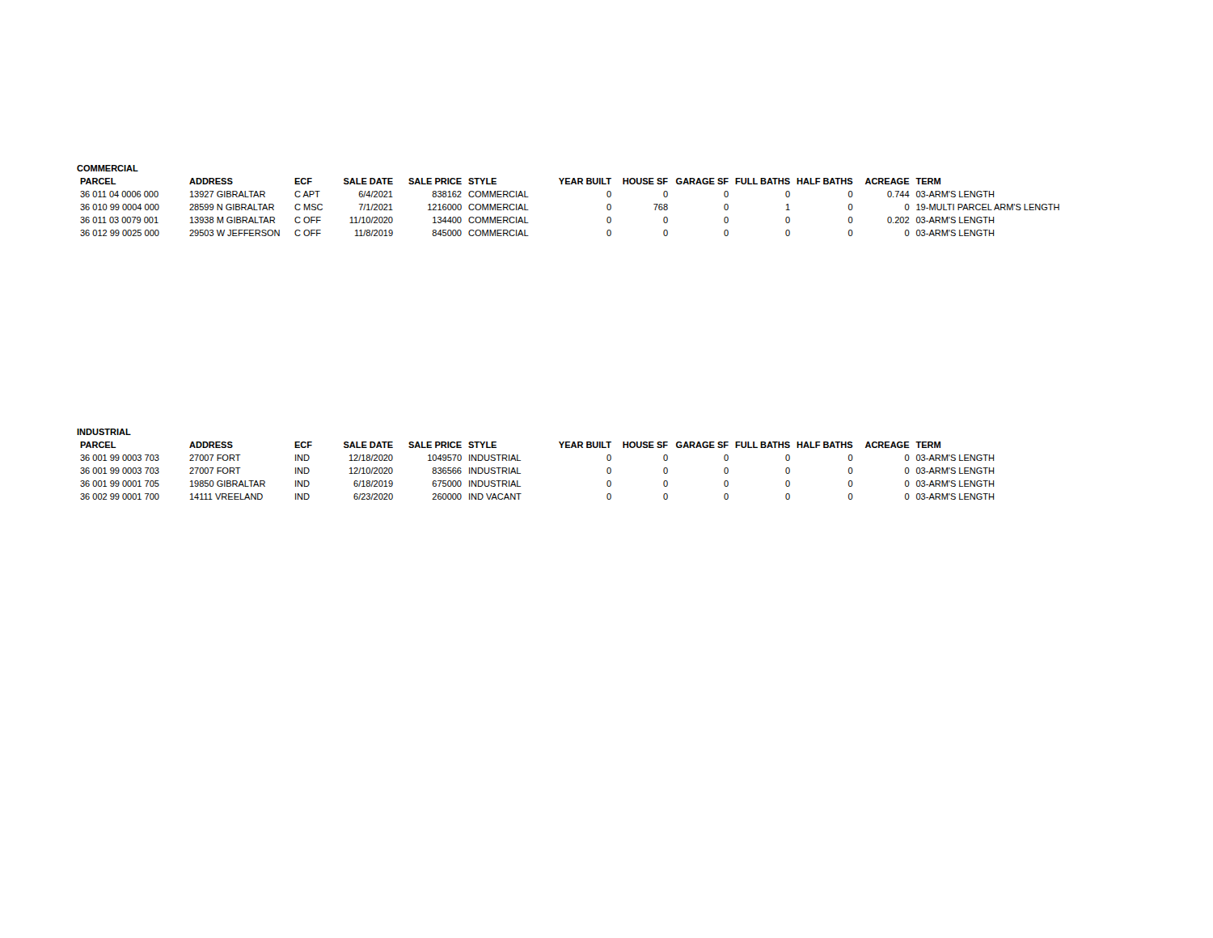| COMMERCIAL | |
| PARCEL | ADDRESS | ECF | SALE DATE | SALE PRICE | STYLE | YEAR BUILT | HOUSE SF | GARAGE SF | FULL BATHS | HALF BATHS | ACREAGE | TERM |
| 36 011 04 0006 000 | 13927 GIBRALTAR | C APT | 6/4/2021 | 838162 | COMMERCIAL | 0 | 0 | 0 | 0 | 0 | 0.744 | 03-ARM'S LENGTH |
| 36 010 99 0004 000 | 28599 N GIBRALTAR | C MSC | 7/1/2021 | 1216000 | COMMERCIAL | 0 | 768 | 0 | 1 | 0 | 0 | 19-MULTI PARCEL ARM'S LENGTH |
| 36 011 03 0079 001 | 13938 M GIBRALTAR | C OFF | 11/10/2020 | 134400 | COMMERCIAL | 0 | 0 | 0 | 0 | 0 | 0.202 | 03-ARM'S LENGTH |
| 36 012 99 0025 000 | 29503 W JEFFERSON | C OFF | 11/8/2019 | 845000 | COMMERCIAL | 0 | 0 | 0 | 0 | 0 | 0 | 03-ARM'S LENGTH |
| INDUSTRIAL | |
| PARCEL | ADDRESS | ECF | SALE DATE | SALE PRICE | STYLE | YEAR BUILT | HOUSE SF | GARAGE SF | FULL BATHS | HALF BATHS | ACREAGE | TERM |
| 36 001 99 0003 703 | 27007 FORT | IND | 12/18/2020 | 1049570 | INDUSTRIAL | 0 | 0 | 0 | 0 | 0 | 0 | 03-ARM'S LENGTH |
| 36 001 99 0003 703 | 27007 FORT | IND | 12/10/2020 | 836566 | INDUSTRIAL | 0 | 0 | 0 | 0 | 0 | 0 | 03-ARM'S LENGTH |
| 36 001 99 0001 705 | 19850 GIBRALTAR | IND | 6/18/2019 | 675000 | INDUSTRIAL | 0 | 0 | 0 | 0 | 0 | 0 | 03-ARM'S LENGTH |
| 36 002 99 0001 700 | 14111 VREELAND | IND | 6/23/2020 | 260000 | IND VACANT | 0 | 0 | 0 | 0 | 0 | 0 | 03-ARM'S LENGTH |